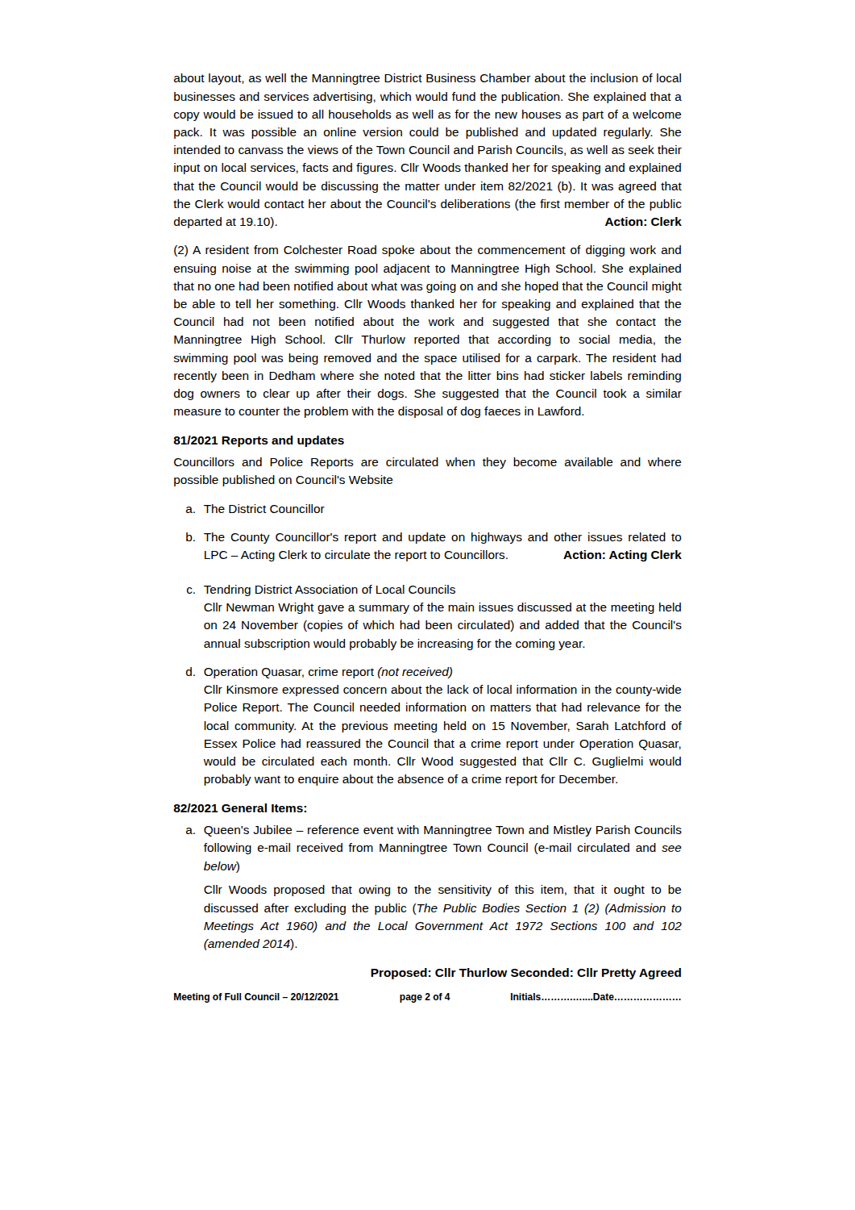about layout, as well the Manningtree District Business Chamber about the inclusion of local businesses and services advertising, which would fund the publication. She explained that a copy would be issued to all households as well as for the new houses as part of a welcome pack. It was possible an online version could be published and updated regularly. She intended to canvass the views of the Town Council and Parish Councils, as well as seek their input on local services, facts and figures. Cllr Woods thanked her for speaking and explained that the Council would be discussing the matter under item 82/2021 (b). It was agreed that the Clerk would contact her about the Council's deliberations (the first member of the public departed at 19.10). Action: Clerk
(2) A resident from Colchester Road spoke about the commencement of digging work and ensuing noise at the swimming pool adjacent to Manningtree High School. She explained that no one had been notified about what was going on and she hoped that the Council might be able to tell her something. Cllr Woods thanked her for speaking and explained that the Council had not been notified about the work and suggested that she contact the Manningtree High School. Cllr Thurlow reported that according to social media, the swimming pool was being removed and the space utilised for a carpark. The resident had recently been in Dedham where she noted that the litter bins had sticker labels reminding dog owners to clear up after their dogs. She suggested that the Council took a similar measure to counter the problem with the disposal of dog faeces in Lawford.
81/2021 Reports and updates
Councillors and Police Reports are circulated when they become available and where possible published on Council's Website
The District Councillor
The County Councillor's report and update on highways and other issues related to LPC – Acting Clerk to circulate the report to Councillors. Action: Acting Clerk
Tendring District Association of Local Councils
Cllr Newman Wright gave a summary of the main issues discussed at the meeting held on 24 November (copies of which had been circulated) and added that the Council's annual subscription would probably be increasing for the coming year.
Operation Quasar, crime report (not received)
Cllr Kinsmore expressed concern about the lack of local information in the county-wide Police Report. The Council needed information on matters that had relevance for the local community. At the previous meeting held on 15 November, Sarah Latchford of Essex Police had reassured the Council that a crime report under Operation Quasar, would be circulated each month. Cllr Wood suggested that Cllr C. Guglielmi would probably want to enquire about the absence of a crime report for December.
82/2021 General Items:
Queen's Jubilee – reference event with Manningtree Town and Mistley Parish Councils following e-mail received from Manningtree Town Council (e-mail circulated and see below)
Cllr Woods proposed that owing to the sensitivity of this item, that it ought to be discussed after excluding the public (The Public Bodies Section 1 (2) (Admission to Meetings Act 1960) and the Local Government Act 1972 Sections 100 and 102 (amended 2014).
Proposed: Cllr Thurlow Seconded: Cllr Pretty Agreed
| Meeting of Full Council – 20/12/2021 | page 2 of 4 | Initials……….…....Date………………… |